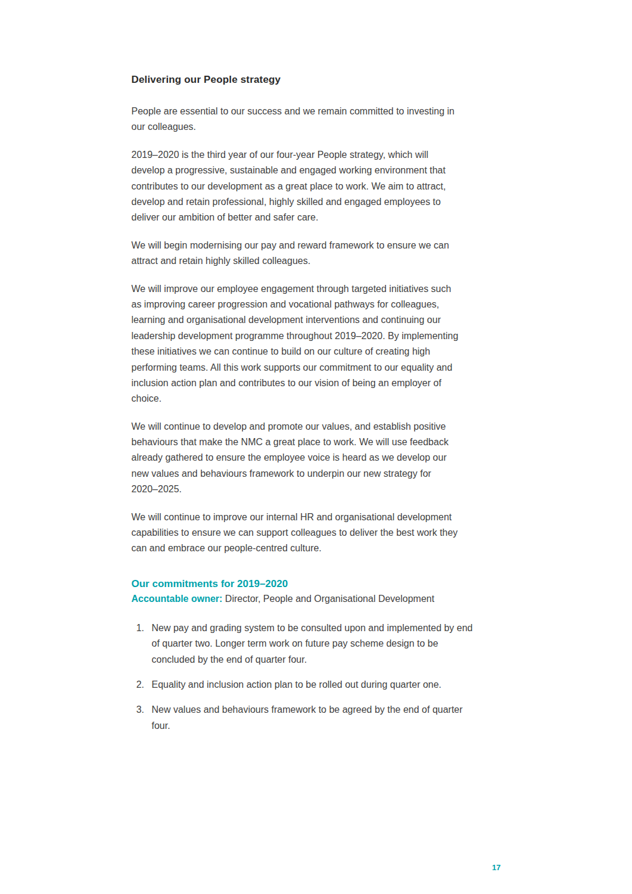Delivering our People strategy
People are essential to our success and we remain committed to investing in our colleagues.
2019–2020 is the third year of our four-year People strategy, which will develop a progressive, sustainable and engaged working environment that contributes to our development as a great place to work. We aim to attract, develop and retain professional, highly skilled and engaged employees to deliver our ambition of better and safer care.
We will begin modernising our pay and reward framework to ensure we can attract and retain highly skilled colleagues.
We will improve our employee engagement through targeted initiatives such as improving career progression and vocational pathways for colleagues, learning and organisational development interventions and continuing our leadership development programme throughout 2019–2020. By implementing these initiatives we can continue to build on our culture of creating high performing teams. All this work supports our commitment to our equality and inclusion action plan and contributes to our vision of being an employer of choice.
We will continue to develop and promote our values, and establish positive behaviours that make the NMC a great place to work. We will use feedback already gathered to ensure the employee voice is heard as we develop our new values and behaviours framework to underpin our new strategy for 2020–2025.
We will continue to improve our internal HR and organisational development capabilities to ensure we can support colleagues to deliver the best work they can and embrace our people-centred culture.
Our commitments for 2019–2020
Accountable owner: Director, People and Organisational Development
New pay and grading system to be consulted upon and implemented by end of quarter two. Longer term work on future pay scheme design to be concluded by the end of quarter four.
Equality and inclusion action plan to be rolled out during quarter one.
New values and behaviours framework to be agreed by the end of quarter four.
17